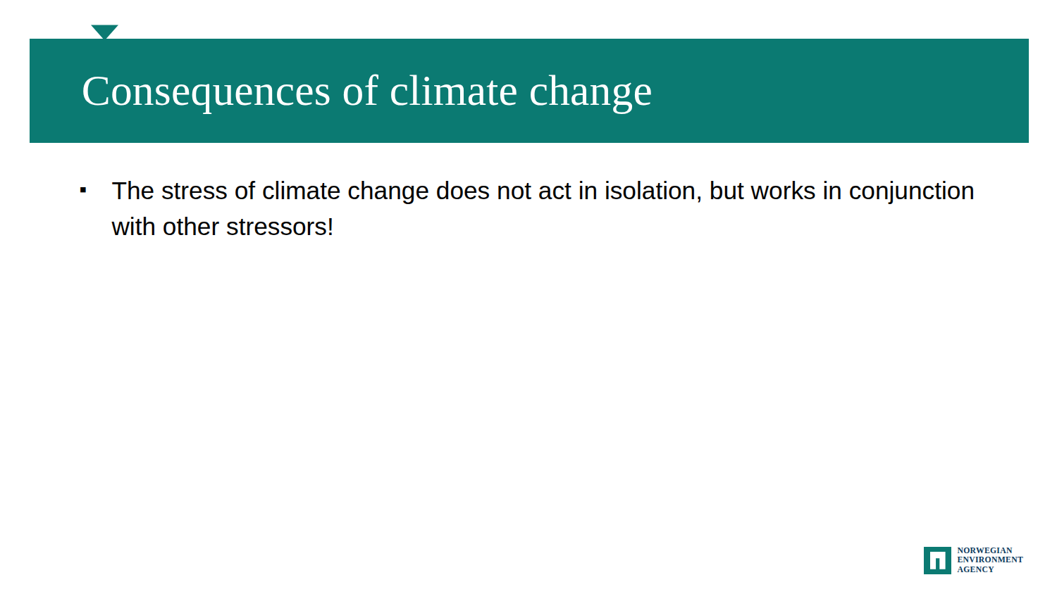Consequences of climate change
The stress of climate change does not act in isolation, but works in conjunction with other stressors!
Norwegian
Environment
Agency